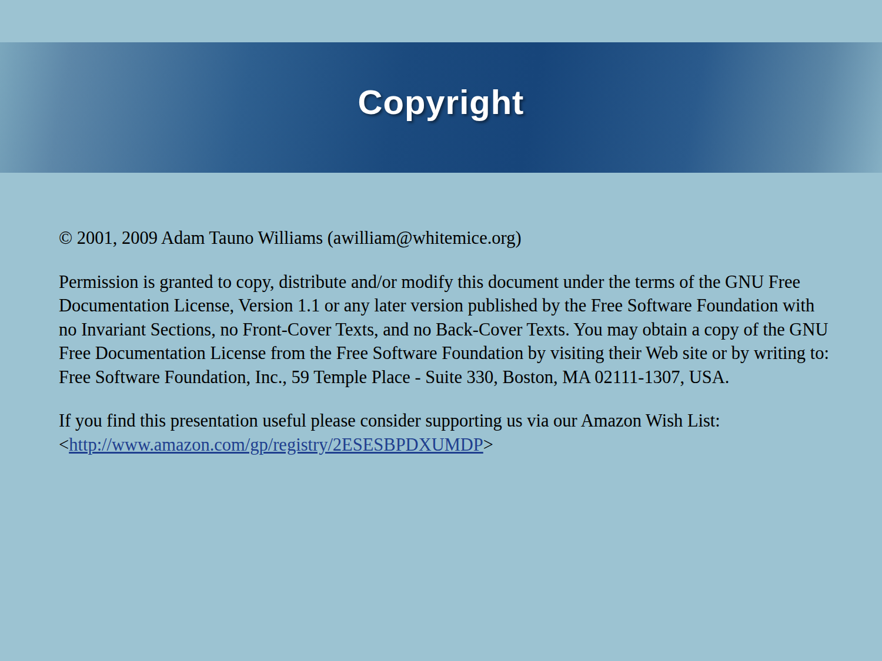Copyright
© 2001, 2009 Adam Tauno Williams (awilliam@whitemice.org)
Permission is granted to copy, distribute and/or modify this document under the terms of the GNU Free Documentation License, Version 1.1 or any later version published by the Free Software Foundation with no Invariant Sections, no Front-Cover Texts, and no Back-Cover Texts. You may obtain a copy of the GNU Free Documentation License from the Free Software Foundation by visiting their Web site or by writing to: Free Software Foundation, Inc., 59 Temple Place - Suite 330, Boston, MA 02111-1307, USA.
If you find this presentation useful please consider supporting us via our Amazon Wish List: <http://www.amazon.com/gp/registry/2ESESBPDXUMDP>